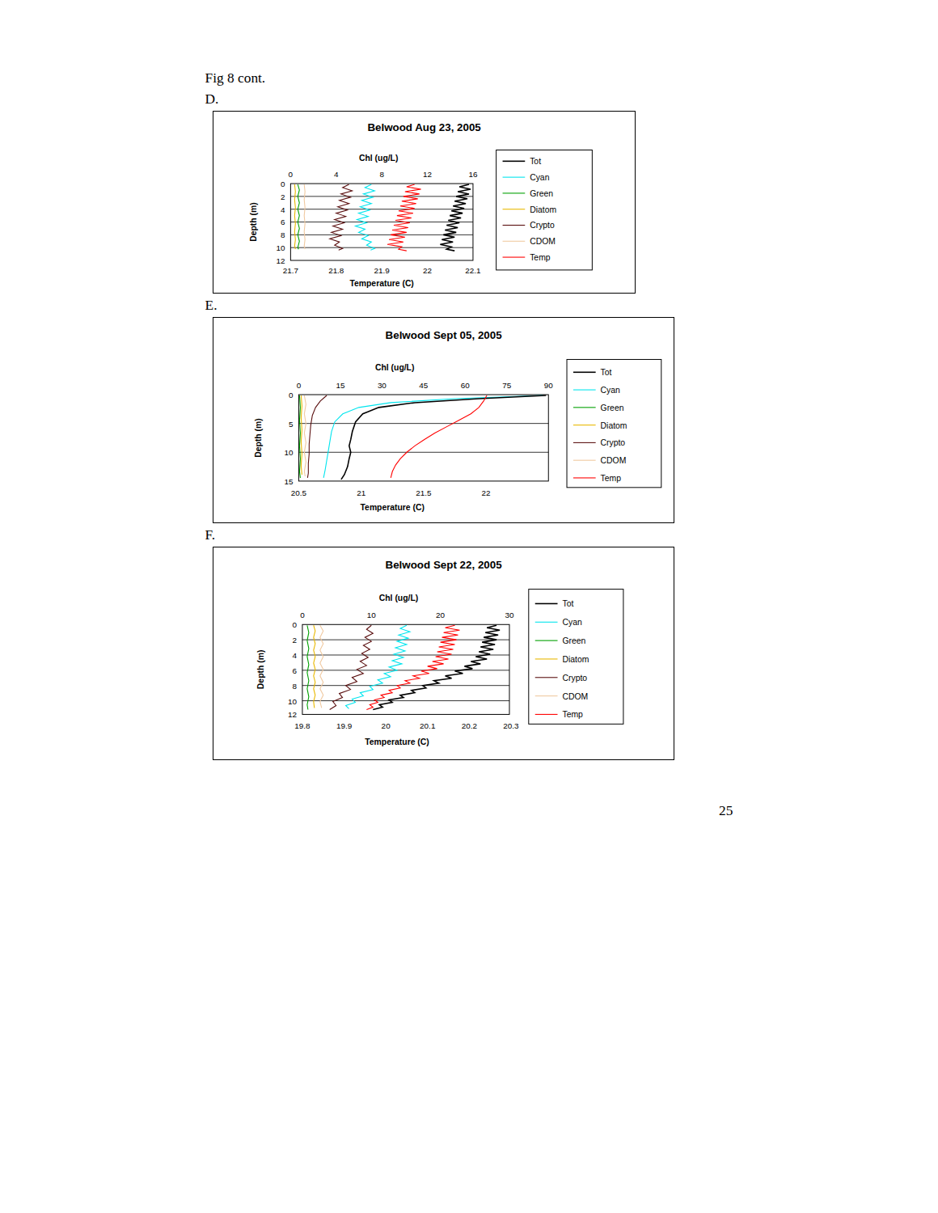Fig 8 cont.
D.
Belwood Aug 23, 2005 Chl (ug/L) 0 4 8 12 16 0 2 4 6 8 10 12 Depth (m) 21.7 21.8 21.9 22 22.1 Temperature (C) Tot Cyan Green Diatom Crypto CDOM Temp
E.
Belwood Sept 05, 2005 Chl (ug/L) 0 15 30 45 60 75 90 0 5 10 15 Depth (m) 20.5 21 21.5 22 Temperature (C) Tot Cyan Green Diatom Crypto CDOM Temp
F.
Belwood Sept 22, 2005 Chl (ug/L) 0 10 20 30 0 2 4 6 8 10 12 Depth (m) 19.8 19.9 20 20.1 20.2 20.3 Temperature (C) Tot Cyan Green Diatom Crypto CDOM Temp
25